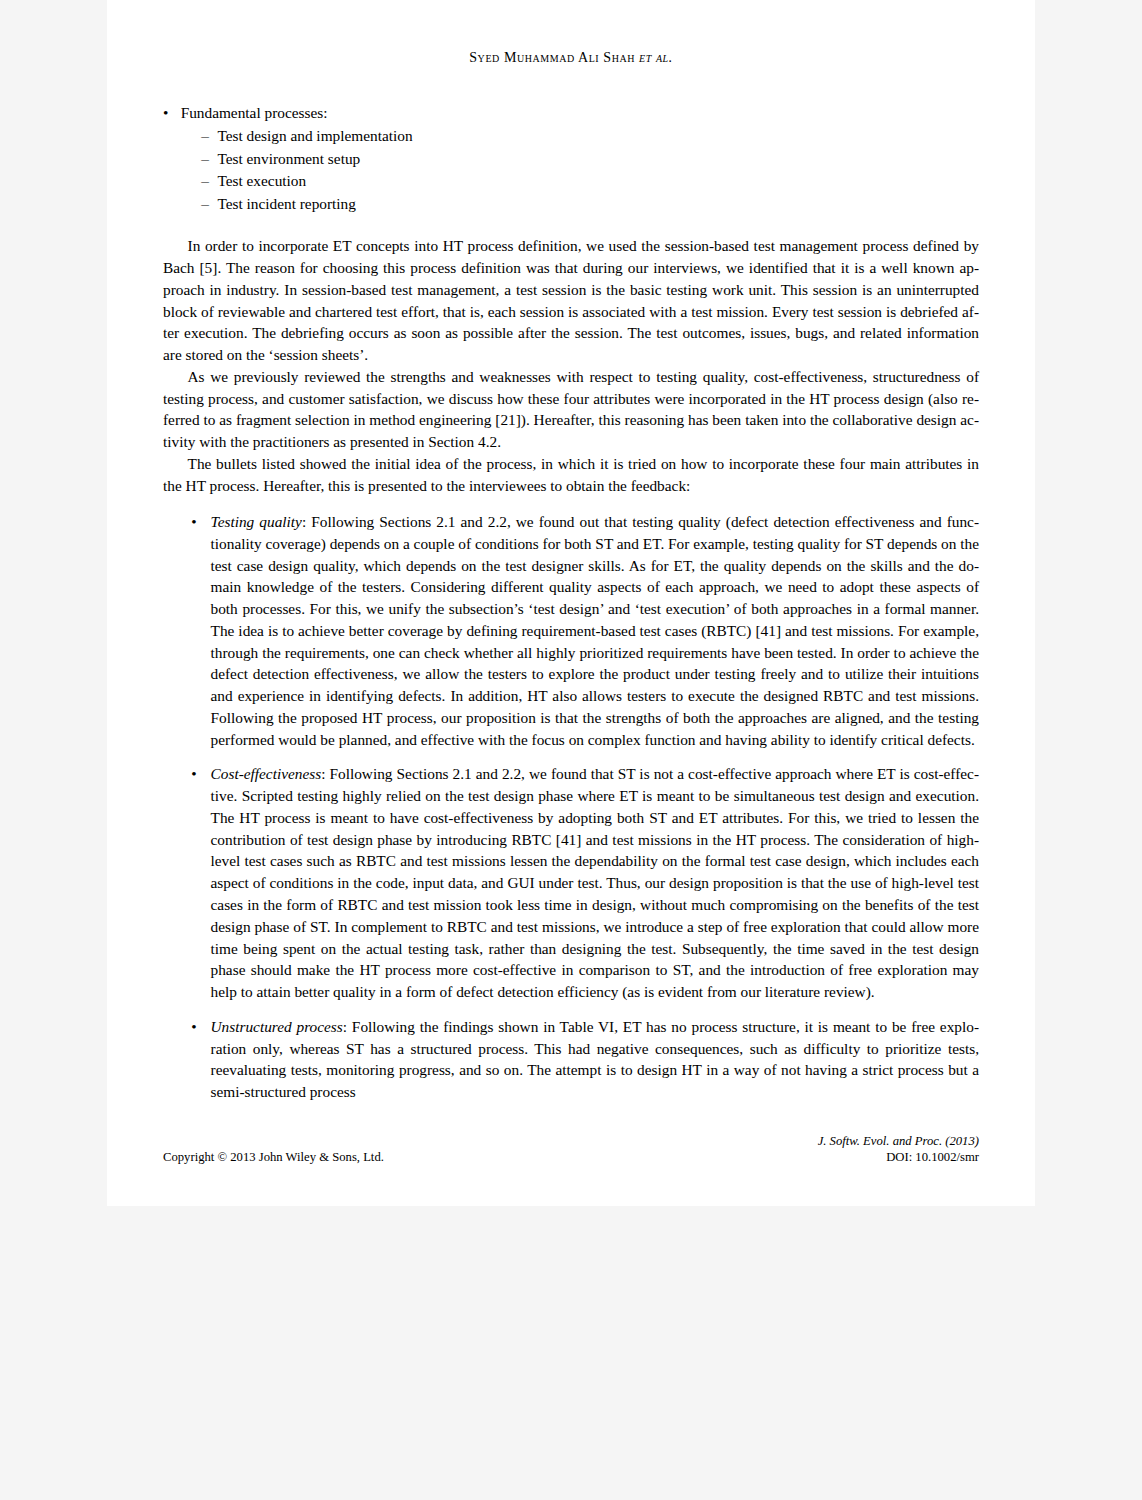Syed Muhammad Ali Shah et al.
Fundamental processes:
Test design and implementation
Test environment setup
Test execution
Test incident reporting
In order to incorporate ET concepts into HT process definition, we used the session-based test management process defined by Bach [5]. The reason for choosing this process definition was that during our interviews, we identified that it is a well known approach in industry. In session-based test management, a test session is the basic testing work unit. This session is an uninterrupted block of reviewable and chartered test effort, that is, each session is associated with a test mission. Every test session is debriefed after execution. The debriefing occurs as soon as possible after the session. The test outcomes, issues, bugs, and related information are stored on the ‘session sheets’.
As we previously reviewed the strengths and weaknesses with respect to testing quality, cost-effectiveness, structuredness of testing process, and customer satisfaction, we discuss how these four attributes were incorporated in the HT process design (also referred to as fragment selection in method engineering [21]). Hereafter, this reasoning has been taken into the collaborative design activity with the practitioners as presented in Section 4.2.
The bullets listed showed the initial idea of the process, in which it is tried on how to incorporate these four main attributes in the HT process. Hereafter, this is presented to the interviewees to obtain the feedback:
Testing quality: Following Sections 2.1 and 2.2, we found out that testing quality (defect detection effectiveness and functionality coverage) depends on a couple of conditions for both ST and ET. For example, testing quality for ST depends on the test case design quality, which depends on the test designer skills. As for ET, the quality depends on the skills and the domain knowledge of the testers. Considering different quality aspects of each approach, we need to adopt these aspects of both processes. For this, we unify the subsection’s ‘test design’ and ‘test execution’ of both approaches in a formal manner. The idea is to achieve better coverage by defining requirement-based test cases (RBTC) [41] and test missions. For example, through the requirements, one can check whether all highly prioritized requirements have been tested. In order to achieve the defect detection effectiveness, we allow the testers to explore the product under testing freely and to utilize their intuitions and experience in identifying defects. In addition, HT also allows testers to execute the designed RBTC and test missions. Following the proposed HT process, our proposition is that the strengths of both the approaches are aligned, and the testing performed would be planned, and effective with the focus on complex function and having ability to identify critical defects.
Cost-effectiveness: Following Sections 2.1 and 2.2, we found that ST is not a cost-effective approach where ET is cost-effective. Scripted testing highly relied on the test design phase where ET is meant to be simultaneous test design and execution. The HT process is meant to have cost-effectiveness by adopting both ST and ET attributes. For this, we tried to lessen the contribution of test design phase by introducing RBTC [41] and test missions in the HT process. The consideration of high-level test cases such as RBTC and test missions lessen the dependability on the formal test case design, which includes each aspect of conditions in the code, input data, and GUI under test. Thus, our design proposition is that the use of high-level test cases in the form of RBTC and test mission took less time in design, without much compromising on the benefits of the test design phase of ST. In complement to RBTC and test missions, we introduce a step of free exploration that could allow more time being spent on the actual testing task, rather than designing the test. Subsequently, the time saved in the test design phase should make the HT process more cost-effective in comparison to ST, and the introduction of free exploration may help to attain better quality in a form of defect detection efficiency (as is evident from our literature review).
Unstructured process: Following the findings shown in Table VI, ET has no process structure, it is meant to be free exploration only, whereas ST has a structured process. This had negative consequences, such as difficulty to prioritize tests, reevaluating tests, monitoring progress, and so on. The attempt is to design HT in a way of not having a strict process but a semi-structured process
Copyright © 2013 John Wiley & Sons, Ltd.
J. Softw. Evol. and Proc. (2013)
DOI: 10.1002/smr